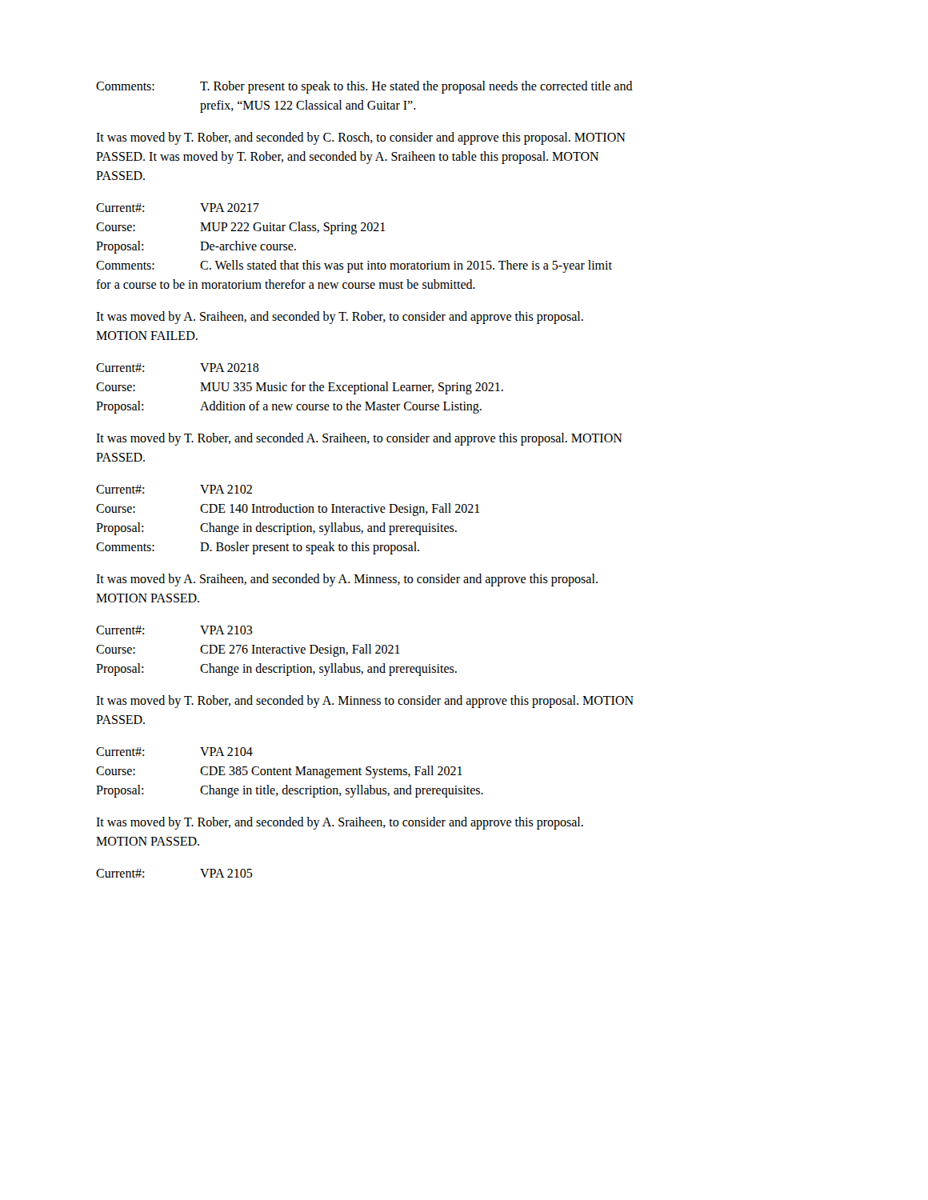Comments:
T. Rober present to speak to this. He stated the proposal needs the corrected title and prefix, “MUS 122 Classical and Guitar I”.
It was moved by T. Rober, and seconded by C. Rosch, to consider and approve this proposal. MOTION PASSED. It was moved by T. Rober, and seconded by A. Sraiheen to table this proposal. MOTON PASSED.
Current#:
VPA 20217
Course:
MUP 222 Guitar Class, Spring 2021
Proposal:
De-archive course.
Comments:
C. Wells stated that this was put into moratorium in 2015. There is a 5-year limit
for a course to be in moratorium therefor a new course must be submitted.
It was moved by A. Sraiheen, and seconded by T. Rober, to consider and approve this proposal. MOTION FAILED.
Current#:
VPA 20218
Course:
MUU 335 Music for the Exceptional Learner, Spring 2021.
Proposal:
Addition of a new course to the Master Course Listing.
It was moved by T. Rober, and seconded A. Sraiheen, to consider and approve this proposal. MOTION PASSED.
Current#:
VPA 2102
Course:
CDE 140 Introduction to Interactive Design, Fall 2021
Proposal:
Change in description, syllabus, and prerequisites.
Comments:
D. Bosler present to speak to this proposal.
It was moved by A. Sraiheen, and seconded by A. Minness, to consider and approve this proposal. MOTION PASSED.
Current#:
VPA 2103
Course:
CDE 276 Interactive Design, Fall 2021
Proposal:
Change in description, syllabus, and prerequisites.
It was moved by T. Rober, and seconded by A. Minness to consider and approve this proposal. MOTION PASSED.
Current#:
VPA 2104
Course:
CDE 385 Content Management Systems, Fall 2021
Proposal:
Change in title, description, syllabus, and prerequisites.
It was moved by T. Rober, and seconded by A. Sraiheen, to consider and approve this proposal. MOTION PASSED.
Current#:
VPA 2105